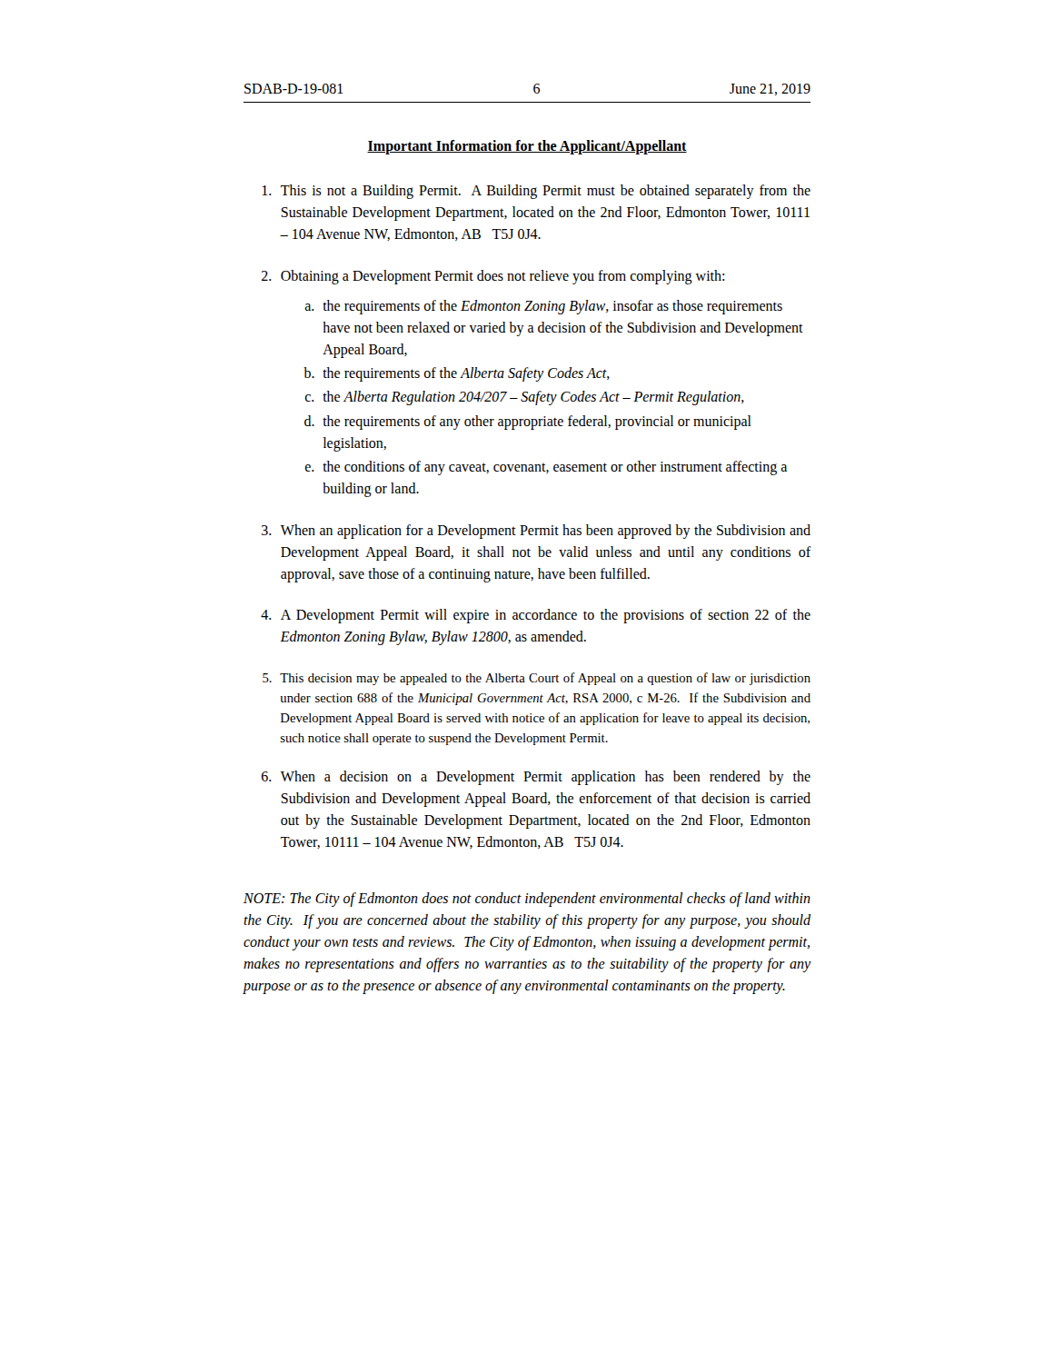SDAB-D-19-081 6 June 21, 2019
Important Information for the Applicant/Appellant
This is not a Building Permit. A Building Permit must be obtained separately from the Sustainable Development Department, located on the 2nd Floor, Edmonton Tower, 10111 – 104 Avenue NW, Edmonton, AB T5J 0J4.
Obtaining a Development Permit does not relieve you from complying with:
the requirements of the Edmonton Zoning Bylaw, insofar as those requirements have not been relaxed or varied by a decision of the Subdivision and Development Appeal Board,
the requirements of the Alberta Safety Codes Act,
the Alberta Regulation 204/207 – Safety Codes Act – Permit Regulation,
the requirements of any other appropriate federal, provincial or municipal legislation,
the conditions of any caveat, covenant, easement or other instrument affecting a building or land.
When an application for a Development Permit has been approved by the Subdivision and Development Appeal Board, it shall not be valid unless and until any conditions of approval, save those of a continuing nature, have been fulfilled.
A Development Permit will expire in accordance to the provisions of section 22 of the Edmonton Zoning Bylaw, Bylaw 12800, as amended.
This decision may be appealed to the Alberta Court of Appeal on a question of law or jurisdiction under section 688 of the Municipal Government Act, RSA 2000, c M-26. If the Subdivision and Development Appeal Board is served with notice of an application for leave to appeal its decision, such notice shall operate to suspend the Development Permit.
When a decision on a Development Permit application has been rendered by the Subdivision and Development Appeal Board, the enforcement of that decision is carried out by the Sustainable Development Department, located on the 2nd Floor, Edmonton Tower, 10111 – 104 Avenue NW, Edmonton, AB T5J 0J4.
NOTE: The City of Edmonton does not conduct independent environmental checks of land within the City. If you are concerned about the stability of this property for any purpose, you should conduct your own tests and reviews. The City of Edmonton, when issuing a development permit, makes no representations and offers no warranties as to the suitability of the property for any purpose or as to the presence or absence of any environmental contaminants on the property.